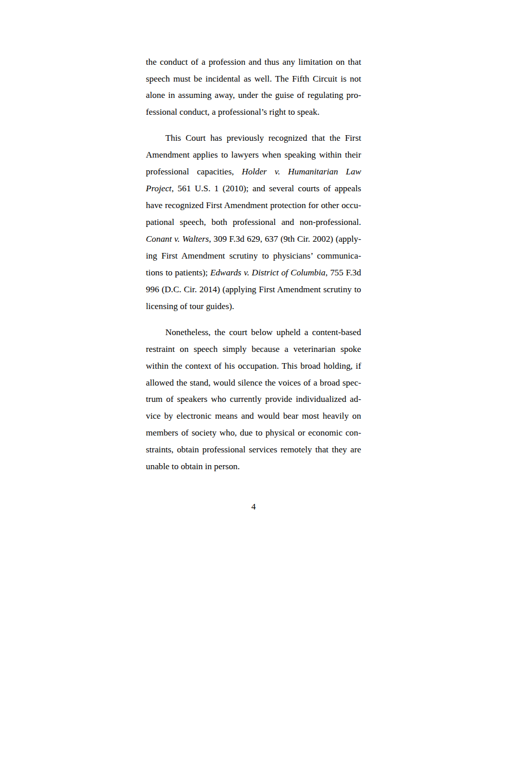the conduct of a profession and thus any limitation on that speech must be incidental as well. The Fifth Circuit is not alone in assuming away, under the guise of regulating professional conduct, a professional’s right to speak.
This Court has previously recognized that the First Amendment applies to lawyers when speaking within their professional capacities, Holder v. Humanitarian Law Project, 561 U.S. 1 (2010); and several courts of appeals have recognized First Amendment protection for other occupational speech, both professional and non-professional. Conant v. Walters, 309 F.3d 629, 637 (9th Cir. 2002) (applying First Amendment scrutiny to physicians’ communications to patients); Edwards v. District of Columbia, 755 F.3d 996 (D.C. Cir. 2014) (applying First Amendment scrutiny to licensing of tour guides).
Nonetheless, the court below upheld a content-based restraint on speech simply because a veterinarian spoke within the context of his occupation. This broad holding, if allowed the stand, would silence the voices of a broad spectrum of speakers who currently provide individualized advice by electronic means and would bear most heavily on members of society who, due to physical or economic constraints, obtain professional services remotely that they are unable to obtain in person.
4